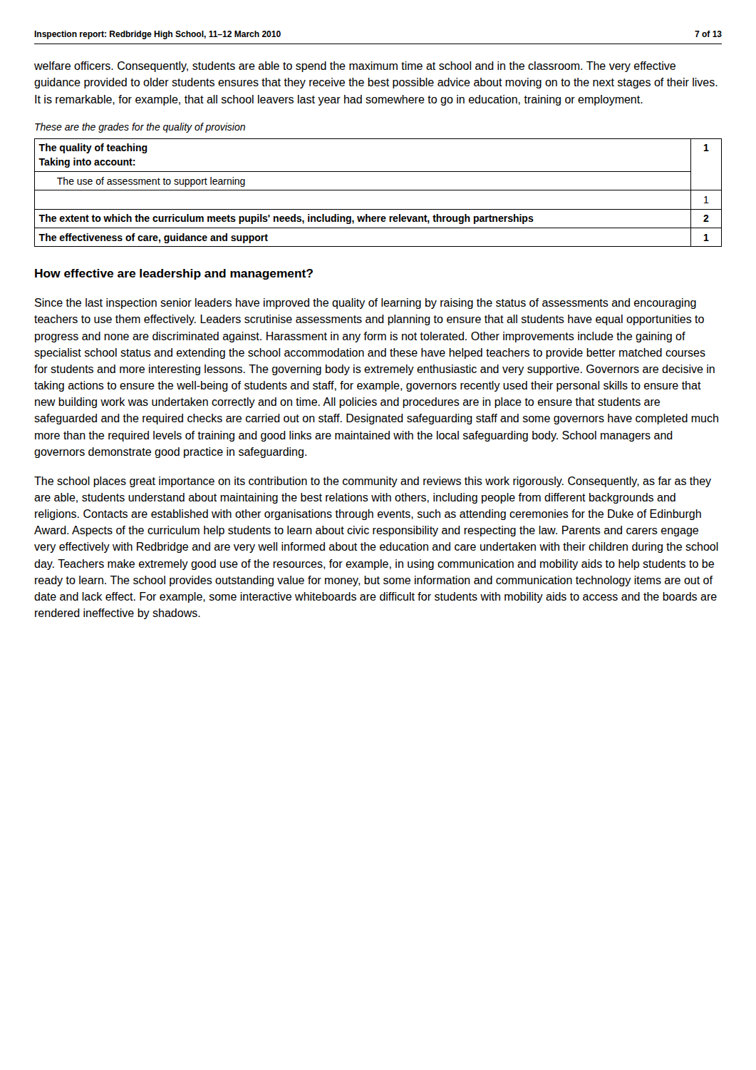Inspection report: Redbridge High School, 11–12 March 2010 7 of 13
welfare officers. Consequently, students are able to spend the maximum time at school and in the classroom. The very effective guidance provided to older students ensures that they receive the best possible advice about moving on to the next stages of their lives. It is remarkable, for example, that all school leavers last year had somewhere to go in education, training or employment.
These are the grades for the quality of provision
| The quality of teaching Taking into account: | 1 |
| The use of assessment to support learning |
| | 1 |
| The extent to which the curriculum meets pupils' needs, including, where relevant, through partnerships | 2 |
| The effectiveness of care, guidance and support | 1 |
How effective are leadership and management?
Since the last inspection senior leaders have improved the quality of learning by raising the status of assessments and encouraging teachers to use them effectively. Leaders scrutinise assessments and planning to ensure that all students have equal opportunities to progress and none are discriminated against. Harassment in any form is not tolerated. Other improvements include the gaining of specialist school status and extending the school accommodation and these have helped teachers to provide better matched courses for students and more interesting lessons. The governing body is extremely enthusiastic and very supportive. Governors are decisive in taking actions to ensure the well-being of students and staff, for example, governors recently used their personal skills to ensure that new building work was undertaken correctly and on time. All policies and procedures are in place to ensure that students are safeguarded and the required checks are carried out on staff. Designated safeguarding staff and some governors have completed much more than the required levels of training and good links are maintained with the local safeguarding body. School managers and governors demonstrate good practice in safeguarding.
The school places great importance on its contribution to the community and reviews this work rigorously. Consequently, as far as they are able, students understand about maintaining the best relations with others, including people from different backgrounds and religions. Contacts are established with other organisations through events, such as attending ceremonies for the Duke of Edinburgh Award. Aspects of the curriculum help students to learn about civic responsibility and respecting the law. Parents and carers engage very effectively with Redbridge and are very well informed about the education and care undertaken with their children during the school day. Teachers make extremely good use of the resources, for example, in using communication and mobility aids to help students to be ready to learn. The school provides outstanding value for money, but some information and communication technology items are out of date and lack effect. For example, some interactive whiteboards are difficult for students with mobility aids to access and the boards are rendered ineffective by shadows.